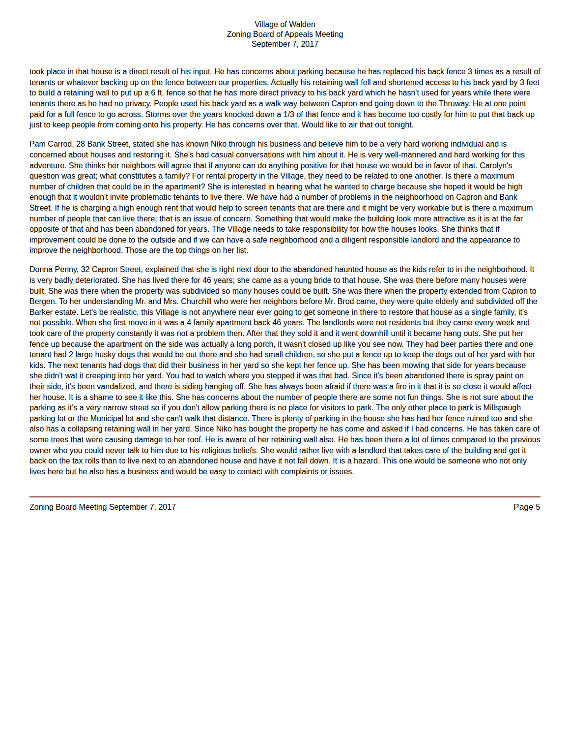Village of Walden
Zoning Board of Appeals Meeting
September 7, 2017
took place in that house is a direct result of his input. He has concerns about parking because he has replaced his back fence 3 times as a result of tenants or whatever backing up on the fence between our properties. Actually his retaining wall fell and shortened access to his back yard by 3 feet to build a retaining wall to put up a 6 ft. fence so that he has more direct privacy to his back yard which he hasn't used for years while there were tenants there as he had no privacy. People used his back yard as a walk way between Capron and going down to the Thruway. He at one point paid for a full fence to go across. Storms over the years knocked down a 1/3 of that fence and it has become too costly for him to put that back up just to keep people from coming onto his property. He has concerns over that. Would like to air that out tonight.
Pam Carrod, 28 Bank Street, stated she has known Niko through his business and believe him to be a very hard working individual and is concerned about houses and restoring it. She's had casual conversations with him about it. He is very well-mannered and hard working for this adventure. She thinks her neighbors will agree that if anyone can do anything positive for that house we would be in favor of that. Carolyn's question was great; what constitutes a family? For rental property in the Village, they need to be related to one another. Is there a maximum number of children that could be in the apartment? She is interested in hearing what he wanted to charge because she hoped it would be high enough that it wouldn't invite problematic tenants to live there. We have had a number of problems in the neighborhood on Capron and Bank Street. If he is charging a high enough rent that would help to screen tenants that are there and it might be very workable but is there a maximum number of people that can live there; that is an issue of concern. Something that would make the building look more attractive as it is at the far opposite of that and has been abandoned for years. The Village needs to take responsibility for how the houses looks. She thinks that if improvement could be done to the outside and if we can have a safe neighborhood and a diligent responsible landlord and the appearance to improve the neighborhood. Those are the top things on her list.
Donna Penny, 32 Capron Street, explained that she is right next door to the abandoned haunted house as the kids refer to in the neighborhood. It is very badly deteriorated. She has lived there for 46 years; she came as a young bride to that house. She was there before many houses were built. She was there when the property was subdivided so many houses could be built. She was there when the property extended from Capron to Bergen. To her understanding Mr. and Mrs. Churchill who were her neighbors before Mr. Brod came, they were quite elderly and subdivided off the Barker estate. Let's be realistic, this Village is not anywhere near ever going to get someone in there to restore that house as a single family, it's not possible. When she first move in it was a 4 family apartment back 46 years. The landlords were not residents but they came every week and took care of the property constantly it was not a problem then. After that they sold it and it went downhill until it became hang outs. She put her fence up because the apartment on the side was actually a long porch, it wasn't closed up like you see now. They had beer parties there and one tenant had 2 large husky dogs that would be out there and she had small children, so she put a fence up to keep the dogs out of her yard with her kids. The next tenants had dogs that did their business in her yard so she kept her fence up. She has been mowing that side for years because she didn't wat it creeping into her yard. You had to watch where you stepped it was that bad. Since it's been abandoned there is spray paint on their side, it's been vandalized, and there is siding hanging off. She has always been afraid if there was a fire in it that it is so close it would affect her house. It is a shame to see it like this. She has concerns about the number of people there are some not fun things. She is not sure about the parking as it's a very narrow street so if you don't allow parking there is no place for visitors to park. The only other place to park is Millspaugh parking lot or the Municipal lot and she can't walk that distance. There is plenty of parking in the house she has had her fence ruined too and she also has a collapsing retaining wall in her yard. Since Niko has bought the property he has come and asked if I had concerns. He has taken care of some trees that were causing damage to her roof. He is aware of her retaining wall also. He has been there a lot of times compared to the previous owner who you could never talk to him due to his religious beliefs. She would rather live with a landlord that takes care of the building and get it back on the tax rolls than to live next to an abandoned house and have it not fall down. It is a hazard. This one would be someone who not only lives here but he also has a business and would be easy to contact with complaints or issues.
Zoning Board Meeting September 7, 2017 Page 5